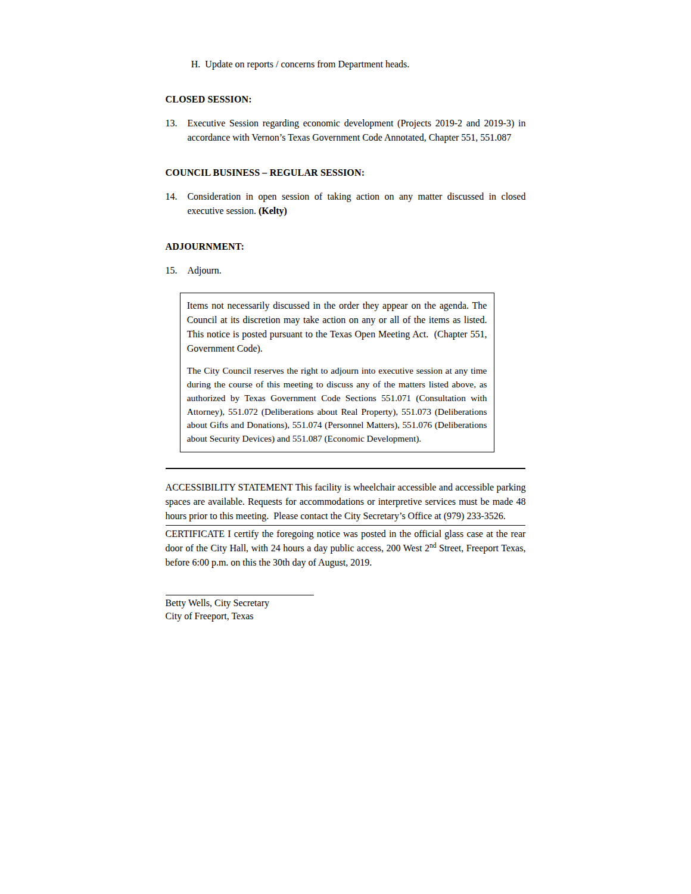H. Update on reports / concerns from Department heads.
CLOSED SESSION:
13.
Executive Session regarding economic development (Projects 2019-2 and 2019-3) in accordance with Vernon’s Texas Government Code Annotated, Chapter 551, 551.087
COUNCIL BUSINESS – REGULAR SESSION:
14.
Consideration in open session of taking action on any matter discussed in closed executive session. (Kelty)
ADJOURNMENT:
15.
Adjourn.
Items not necessarily discussed in the order they appear on the agenda. The Council at its discretion may take action on any or all of the items as listed. This notice is posted pursuant to the Texas Open Meeting Act. (Chapter 551, Government Code).
The City Council reserves the right to adjourn into executive session at any time during the course of this meeting to discuss any of the matters listed above, as authorized by Texas Government Code Sections 551.071 (Consultation with Attorney), 551.072 (Deliberations about Real Property), 551.073 (Deliberations about Gifts and Donations), 551.074 (Personnel Matters), 551.076 (Deliberations about Security Devices) and 551.087 (Economic Development).
ACCESSIBILITY STATEMENT This facility is wheelchair accessible and accessible parking spaces are available. Requests for accommodations or interpretive services must be made 48 hours prior to this meeting. Please contact the City Secretary’s Office at (979) 233-3526.
CERTIFICATE I certify the foregoing notice was posted in the official glass case at the rear door of the City Hall, with 24 hours a day public access, 200 West 2nd Street, Freeport Texas, before 6:00 p.m. on this the 30th day of August, 2019.
Betty Wells, City Secretary
City of Freeport, Texas